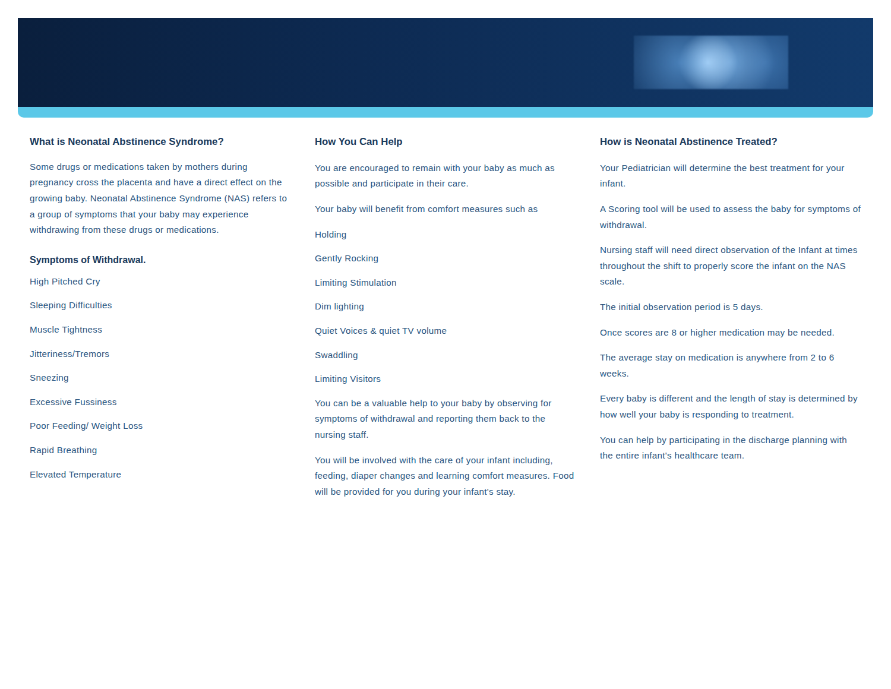What is Neonatal Abstinence Syndrome?
Some drugs or medications taken by mothers during pregnancy cross the placenta and have a direct effect on the growing baby. Neonatal Abstinence Syndrome (NAS) refers to a group of symptoms that your baby may experience withdrawing from these drugs or medications.
Symptoms of Withdrawal.
High Pitched Cry
Sleeping Difficulties
Muscle Tightness
Jitteriness/Tremors
Sneezing
Excessive Fussiness
Poor Feeding/ Weight Loss
Rapid Breathing
Elevated Temperature
How You Can Help
You are encouraged to remain with your baby as much as possible and participate in their care.
Your baby will benefit from comfort measures such as
Holding
Gently Rocking
Limiting Stimulation
Dim lighting
Quiet Voices & quiet TV volume
Swaddling
Limiting Visitors
You can be a valuable help to your baby by observing for symptoms of withdrawal and reporting them back to the nursing staff.
You will be involved with the care of your infant including, feeding, diaper changes and learning comfort measures. Food will be provided for you during your infant's stay.
How is Neonatal Abstinence Treated?
Your Pediatrician will determine the best treatment for your infant.
A Scoring tool will be used to assess the baby for symptoms of withdrawal.
Nursing staff will need direct observation of the Infant at times throughout the shift to properly score the infant on the NAS scale.
The initial observation period is 5 days.
Once scores are 8 or higher medication may be needed.
The average stay on medication is anywhere from 2 to 6 weeks.
Every baby is different and the length of stay is determined by how well your baby is responding to treatment.
You can help by participating in the discharge planning with the entire infant's healthcare team.